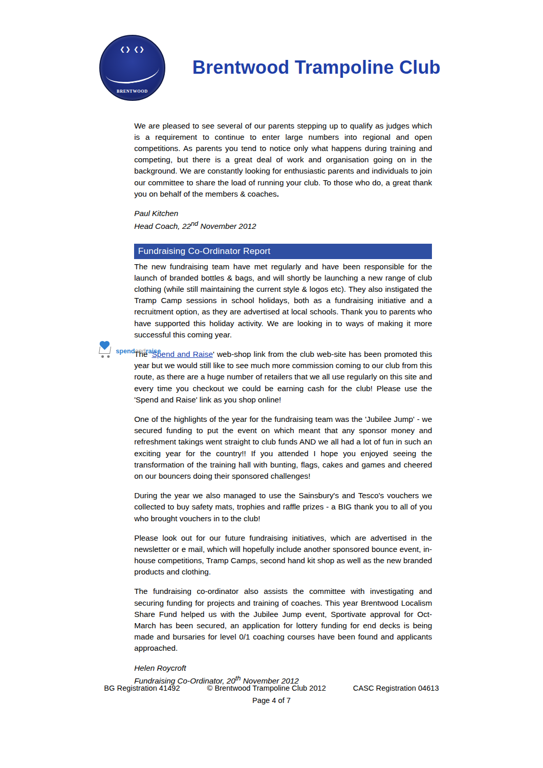❮❯ ❮❯
BRENTWOOD
Brentwood Trampoline Club
We are pleased to see several of our parents stepping up to qualify as judges which is a requirement to continue to enter large numbers into regional and open competitions. As parents you tend to notice only what happens during training and competing, but there is a great deal of work and organisation going on in the background. We are constantly looking for enthusiastic parents and individuals to join our committee to share the load of running your club. To those who do, a great thank you on behalf of the members & coaches.
Paul Kitchen Head Coach, 22nd November 2012
Fundraising Co-Ordinator Report
The new fundraising team have met regularly and have been responsible for the launch of branded bottles & bags, and will shortly be launching a new range of club clothing (while still maintaining the current style & logos etc). They also instigated the Tramp Camp sessions in school holidays, both as a fundraising initiative and a recruitment option, as they are advertised at local schools. Thank you to parents who have supported this holiday activity. We are looking in to ways of making it more successful this coming year.
The 'Spend and Raise' web-shop link from the club web-site has been promoted this year but we would still like to see much more commission coming to our club from this route, as there are a huge number of retailers that we all use regularly on this site and every time you checkout we could be earning cash for the club! Please use the 'Spend and Raise' link as you shop online!
One of the highlights of the year for the fundraising team was the 'Jubilee Jump' - we secured funding to put the event on which meant that any sponsor money and refreshment takings went straight to club funds AND we all had a lot of fun in such an exciting year for the country!! If you attended I hope you enjoyed seeing the transformation of the training hall with bunting, flags, cakes and games and cheered on our bouncers doing their sponsored challenges!
During the year we also managed to use the Sainsbury's and Tesco's vouchers we collected to buy safety mats, trophies and raffle prizes - a BIG thank you to all of you who brought vouchers in to the club!
Please look out for our future fundraising initiatives, which are advertised in the newsletter or e mail, which will hopefully include another sponsored bounce event, in-house competitions, Tramp Camps, second hand kit shop as well as the new branded products and clothing.
The fundraising co-ordinator also assists the committee with investigating and securing funding for projects and training of coaches. This year Brentwood Localism Share Fund helped us with the Jubilee Jump event, Sportivate approval for Oct-March has been secured, an application for lottery funding for end decks is being made and bursaries for level 0/1 coaching courses have been found and applicants approached.
Helen Roycroft Fundraising Co-Ordinator, 20th November 2012
spend and raise
BG Registration 41492 © Brentwood Trampoline Club 2012 CASC Registration 04613
Page 4 of 7